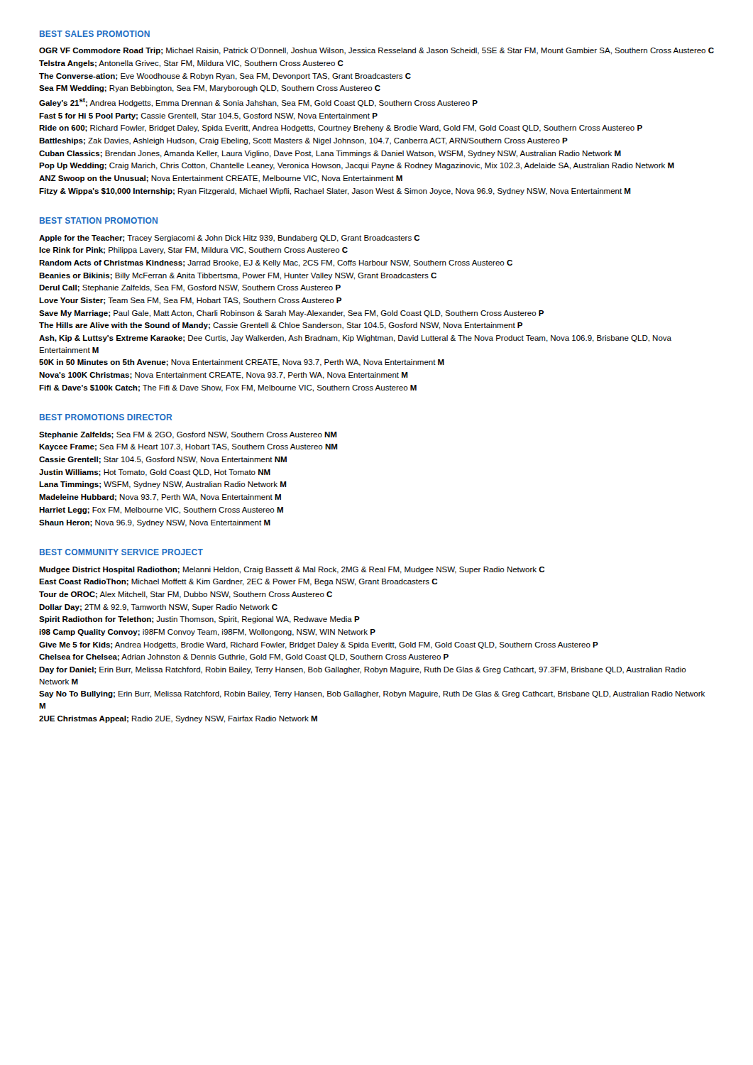BEST SALES PROMOTION
OGR VF Commodore Road Trip; Michael Raisin, Patrick O’Donnell, Joshua Wilson, Jessica Resseland & Jason Scheidl, 5SE & Star FM, Mount Gambier SA, Southern Cross Austereo C
Telstra Angels; Antonella Grivec, Star FM, Mildura VIC, Southern Cross Austereo C
The Converse-ation; Eve Woodhouse & Robyn Ryan, Sea FM, Devonport TAS, Grant Broadcasters C
Sea FM Wedding; Ryan Bebbington, Sea FM, Maryborough QLD, Southern Cross Austereo C
Galey’s 21st; Andrea Hodgetts, Emma Drennan & Sonia Jahshan, Sea FM, Gold Coast QLD, Southern Cross Austereo P
Fast 5 for Hi 5 Pool Party; Cassie Grentell, Star 104.5, Gosford NSW, Nova Entertainment P
Ride on 600; Richard Fowler, Bridget Daley, Spida Everitt, Andrea Hodgetts, Courtney Breheny & Brodie Ward, Gold FM, Gold Coast QLD, Southern Cross Austereo P
Battleships; Zak Davies, Ashleigh Hudson, Craig Ebeling, Scott Masters & Nigel Johnson, 104.7, Canberra ACT, ARN/Southern Cross Austereo P
Cuban Classics; Brendan Jones, Amanda Keller, Laura Viglino, Dave Post, Lana Timmings & Daniel Watson, WSFM, Sydney NSW, Australian Radio Network M
Pop Up Wedding; Craig Marich, Chris Cotton, Chantelle Leaney, Veronica Howson, Jacqui Payne & Rodney Magazinovic, Mix 102.3, Adelaide SA, Australian Radio Network M
ANZ Swoop on the Unusual; Nova Entertainment CREATE, Melbourne VIC, Nova Entertainment M
Fitzy & Wippa's $10,000 Internship; Ryan Fitzgerald, Michael Wipfli, Rachael Slater, Jason West & Simon Joyce, Nova 96.9, Sydney NSW, Nova Entertainment M
BEST STATION PROMOTION
Apple for the Teacher; Tracey Sergiacomi & John Dick Hitz 939, Bundaberg QLD, Grant Broadcasters C
Ice Rink for Pink; Philippa Lavery, Star FM, Mildura VIC, Southern Cross Austereo C
Random Acts of Christmas Kindness; Jarrad Brooke, EJ & Kelly Mac, 2CS FM, Coffs Harbour NSW, Southern Cross Austereo C
Beanies or Bikinis; Billy McFerran & Anita Tibbertsma, Power FM, Hunter Valley NSW, Grant Broadcasters C
Derul Call; Stephanie Zalfelds, Sea FM, Gosford NSW, Southern Cross Austereo P
Love Your Sister; Team Sea FM, Sea FM, Hobart TAS, Southern Cross Austereo P
Save My Marriage; Paul Gale, Matt Acton, Charli Robinson & Sarah May-Alexander, Sea FM, Gold Coast QLD, Southern Cross Austereo P
The Hills are Alive with the Sound of Mandy; Cassie Grentell & Chloe Sanderson, Star 104.5, Gosford NSW, Nova Entertainment P
Ash, Kip & Luttsy's Extreme Karaoke; Dee Curtis, Jay Walkerden, Ash Bradnam, Kip Wightman, David Lutteral & The Nova Product Team, Nova 106.9, Brisbane QLD, Nova Entertainment M
50K in 50 Minutes on 5th Avenue; Nova Entertainment CREATE, Nova 93.7, Perth WA, Nova Entertainment M
Nova's 100K Christmas; Nova Entertainment CREATE, Nova 93.7, Perth WA, Nova Entertainment M
Fifi & Dave's $100k Catch; The Fifi & Dave Show, Fox FM, Melbourne VIC, Southern Cross Austereo M
BEST PROMOTIONS DIRECTOR
Stephanie Zalfelds; Sea FM & 2GO, Gosford NSW, Southern Cross Austereo NM
Kaycee Frame; Sea FM & Heart 107.3, Hobart TAS, Southern Cross Austereo NM
Cassie Grentell; Star 104.5, Gosford NSW, Nova Entertainment NM
Justin Williams; Hot Tomato, Gold Coast QLD, Hot Tomato NM
Lana Timmings; WSFM, Sydney NSW, Australian Radio Network M
Madeleine Hubbard; Nova 93.7, Perth WA, Nova Entertainment M
Harriet Legg; Fox FM, Melbourne VIC, Southern Cross Austereo M
Shaun Heron; Nova 96.9, Sydney NSW, Nova Entertainment M
BEST COMMUNITY SERVICE PROJECT
Mudgee District Hospital Radiothon; Melanni Heldon, Craig Bassett & Mal Rock, 2MG & Real FM, Mudgee NSW, Super Radio Network C
East Coast RadioThon; Michael Moffett & Kim Gardner, 2EC & Power FM, Bega NSW, Grant Broadcasters C
Tour de OROC; Alex Mitchell, Star FM, Dubbo NSW, Southern Cross Austereo C
Dollar Day; 2TM & 92.9, Tamworth NSW, Super Radio Network C
Spirit Radiothon for Telethon; Justin Thomson, Spirit, Regional WA, Redwave Media P
i98 Camp Quality Convoy; i98FM Convoy Team, i98FM, Wollongong, NSW, WIN Network P
Give Me 5 for Kids; Andrea Hodgetts, Brodie Ward, Richard Fowler, Bridget Daley & Spida Everitt, Gold FM, Gold Coast QLD, Southern Cross Austereo P
Chelsea for Chelsea; Adrian Johnston & Dennis Guthrie, Gold FM, Gold Coast QLD, Southern Cross Austereo P
Day for Daniel; Erin Burr, Melissa Ratchford, Robin Bailey, Terry Hansen, Bob Gallagher, Robyn Maguire, Ruth De Glas & Greg Cathcart, 97.3FM, Brisbane QLD, Australian Radio Network M
Say No To Bullying; Erin Burr, Melissa Ratchford, Robin Bailey, Terry Hansen, Bob Gallagher, Robyn Maguire, Ruth De Glas & Greg Cathcart, Brisbane QLD, Australian Radio Network M
2UE Christmas Appeal; Radio 2UE, Sydney NSW, Fairfax Radio Network M